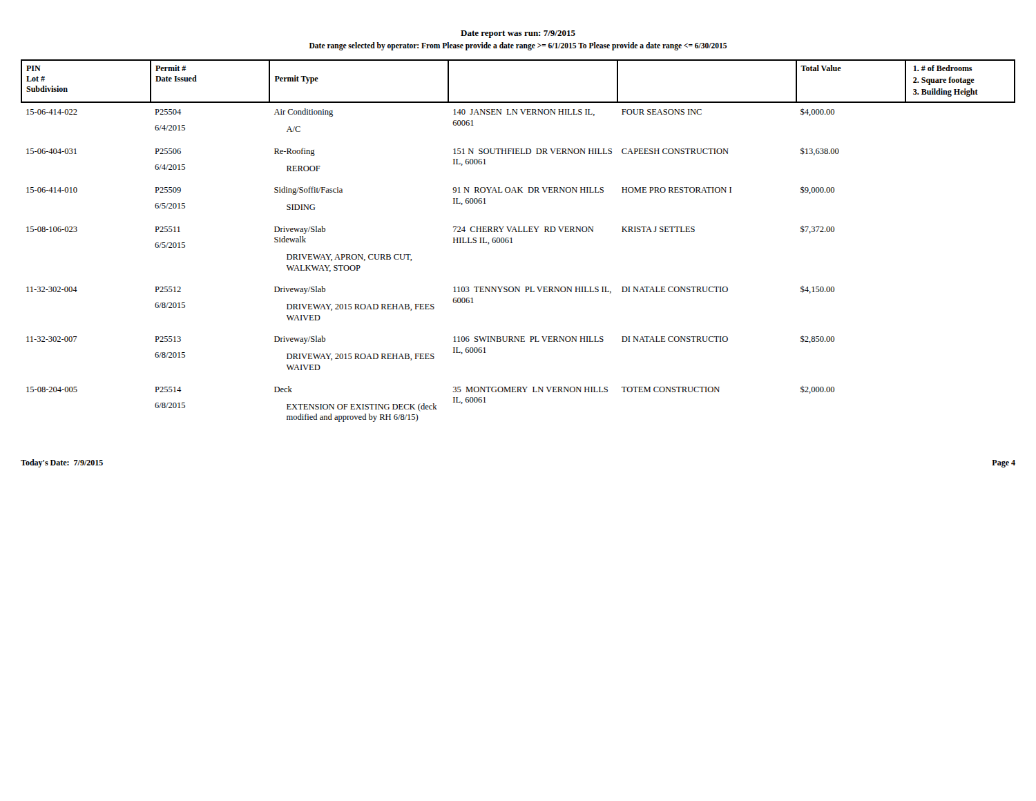Date report was run: 7/9/2015
Date range selected by operator: From Please provide a date range >= 6/1/2015 To Please provide a date range <= 6/30/2015
| PIN Lot # Subdivision | Permit # Date Issued | Permit Type | | | Total Value | # of Bedrooms Square footage Building Height |
| --- | --- | --- | --- | --- | --- | --- |
| 15-06-414-022 | P25504 6/4/2015 | Air Conditioning A/C | 140 JANSEN LN VERNON HILLS IL, 60061 | FOUR SEASONS INC | $4,000.00 | |
| 15-06-404-031 | P25506 6/4/2015 | Re-Roofing REROOF | 151 N SOUTHFIELD DR VERNON HILLS IL, 60061 | CAPEESH CONSTRUCTION | $13,638.00 | |
| 15-06-414-010 | P25509 6/5/2015 | Siding/Soffit/Fascia SIDING | 91 N ROYAL OAK DR VERNON HILLS IL, 60061 | HOME PRO RESTORATION I | $9,000.00 | |
| 15-08-106-023 | P25511 6/5/2015 | Driveway/Slab Sidewalk DRIVEWAY, APRON, CURB CUT, WALKWAY, STOOP | 724 CHERRY VALLEY RD VERNON HILLS IL, 60061 | KRISTA J SETTLES | $7,372.00 | |
| 11-32-302-004 | P25512 6/8/2015 | Driveway/Slab DRIVEWAY, 2015 ROAD REHAB, FEES WAIVED | 1103 TENNYSON PL VERNON HILLS IL, 60061 | DI NATALE CONSTRUCTIO | $4,150.00 | |
| 11-32-302-007 | P25513 6/8/2015 | Driveway/Slab DRIVEWAY, 2015 ROAD REHAB, FEES WAIVED | 1106 SWINBURNE PL VERNON HILLS IL, 60061 | DI NATALE CONSTRUCTIO | $2,850.00 | |
| 15-08-204-005 | P25514 6/8/2015 | Deck EXTENSION OF EXISTING DECK (deck modified and approved by RH 6/8/15) | 35 MONTGOMERY LN VERNON HILLS IL, 60061 | TOTEM CONSTRUCTION | $2,000.00 | |
Today's Date: 7/9/2015 Page 4